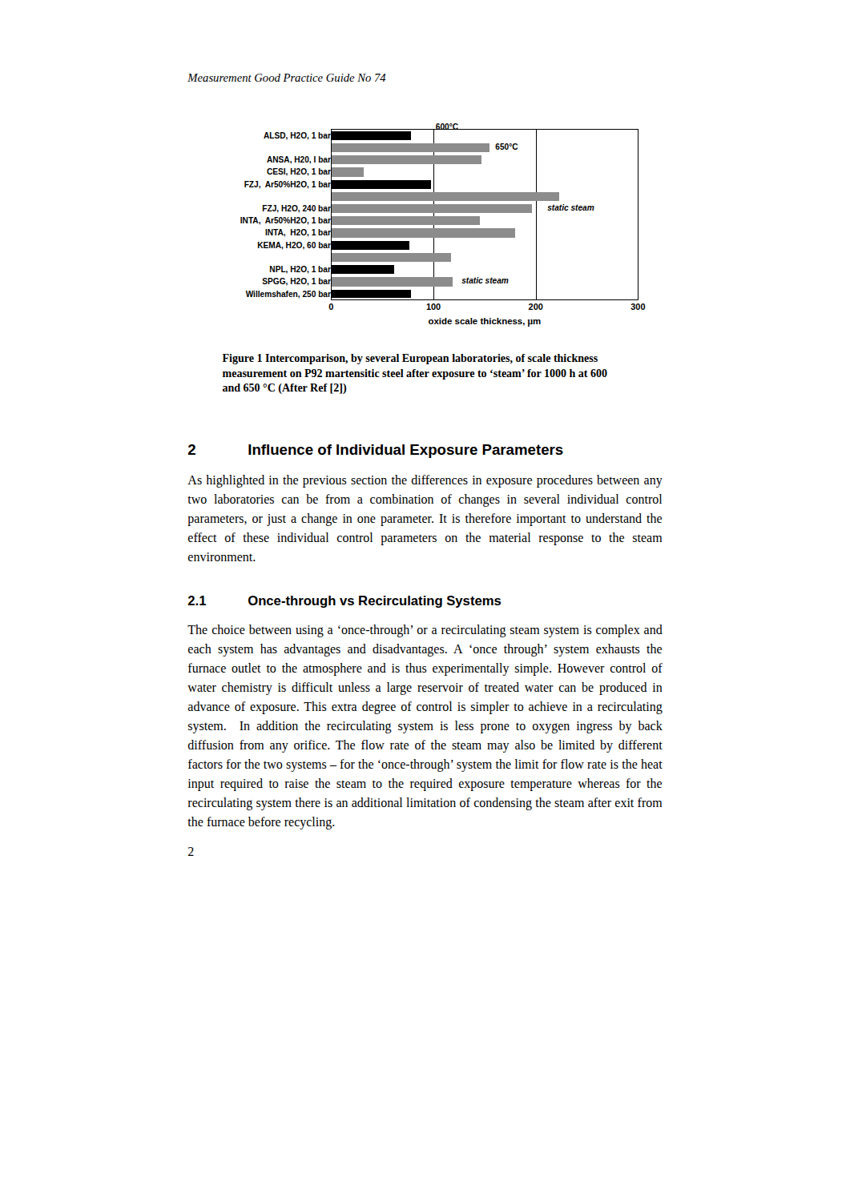Measurement Good Practice Guide No 74
| ALSD, H2O, 1 bar | 600°C |
| | 650°C |
| ANSA, H20, I bar | |
| CESI, H2O, 1 bar | |
| FZJ, Ar50%H2O, 1 bar | |
| FZJ, H2O, 240 bar | static steam |
| INTA, Ar50%H2O, 1 bar | |
| INTA, H2O, 1 bar | |
| KEMA, H2O, 60 bar | |
| NPL, H2O, 1 bar | |
| SPGG, H2O, 1 bar | static steam |
| Willemshafen, 250 bar | |
| | 0 100 200 300 |
| | oxide scale thickness, μ m |
Figure 1 Intercomparison, by several European laboratories, of scale thickness measurement on P92 martensitic steel after exposure to ‘steam’ for 1000 h at 600 and 650 °C (After Ref [2])
2 Influence of Individual Exposure Parameters
As highlighted in the previous section the differences in exposure procedures between any two laboratories can be from a combination of changes in several individual control parameters, or just a change in one parameter. It is therefore important to understand the effect of these individual control parameters on the material response to the steam environment.
2.1 Once-through vs Recirculating Systems
The choice between using a ‘once-through’ or a recirculating steam system is complex and each system has advantages and disadvantages. A ‘once through’ system exhausts the furnace outlet to the atmosphere and is thus experimentally simple. However control of water chemistry is difficult unless a large reservoir of treated water can be produced in advance of exposure. This extra degree of control is simpler to achieve in a recirculating system. In addition the recirculating system is less prone to oxygen ingress by back diffusion from any orifice. The flow rate of the steam may also be limited by different factors for the two systems – for the ‘once-through’ system the limit for flow rate is the heat input required to raise the steam to the required exposure temperature whereas for the recirculating system there is an additional limitation of condensing the steam after exit from the furnace before recycling.
2